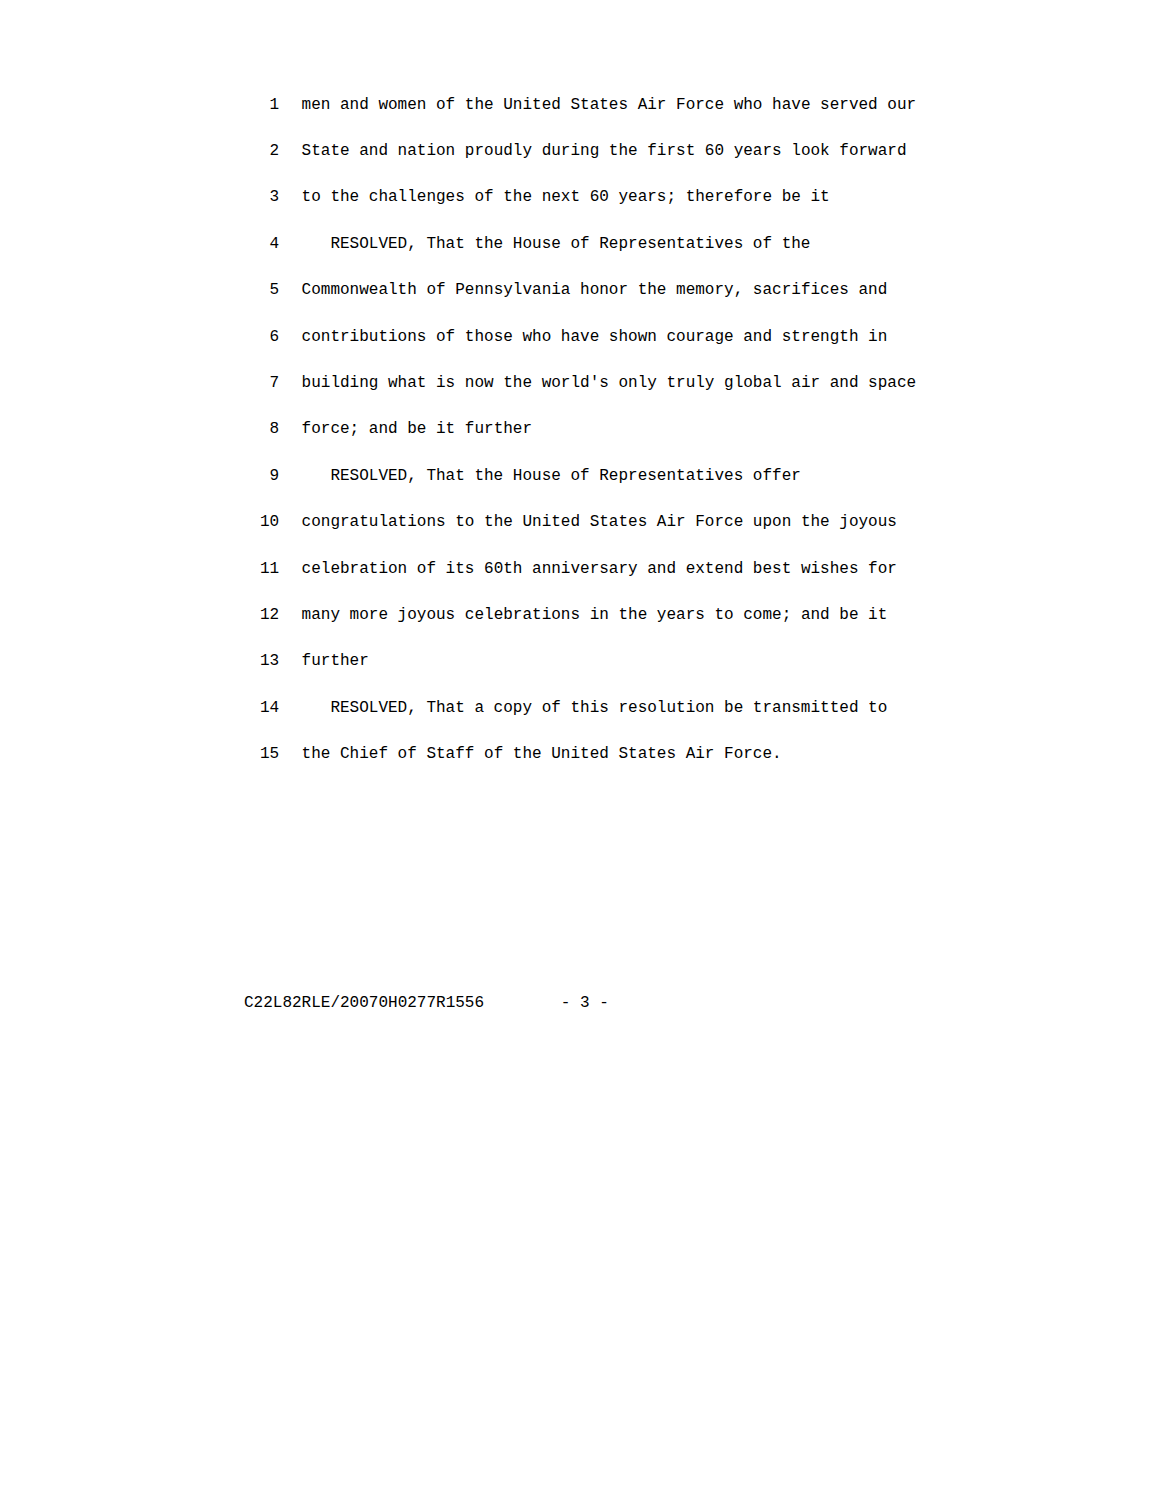men and women of the United States Air Force who have served our
State and nation proudly during the first 60 years look forward
to the challenges of the next 60 years; therefore be it
RESOLVED, That the House of Representatives of the
Commonwealth of Pennsylvania honor the memory, sacrifices and
contributions of those who have shown courage and strength in
building what is now the world's only truly global air and space
force; and be it further
RESOLVED, That the House of Representatives offer
congratulations to the United States Air Force upon the joyous
celebration of its 60th anniversary and extend best wishes for
many more joyous celebrations in the years to come; and be it
further
RESOLVED, That a copy of this resolution be transmitted to
the Chief of Staff of the United States Air Force.
C22L82RLE/20070H0277R1556 - 3 -